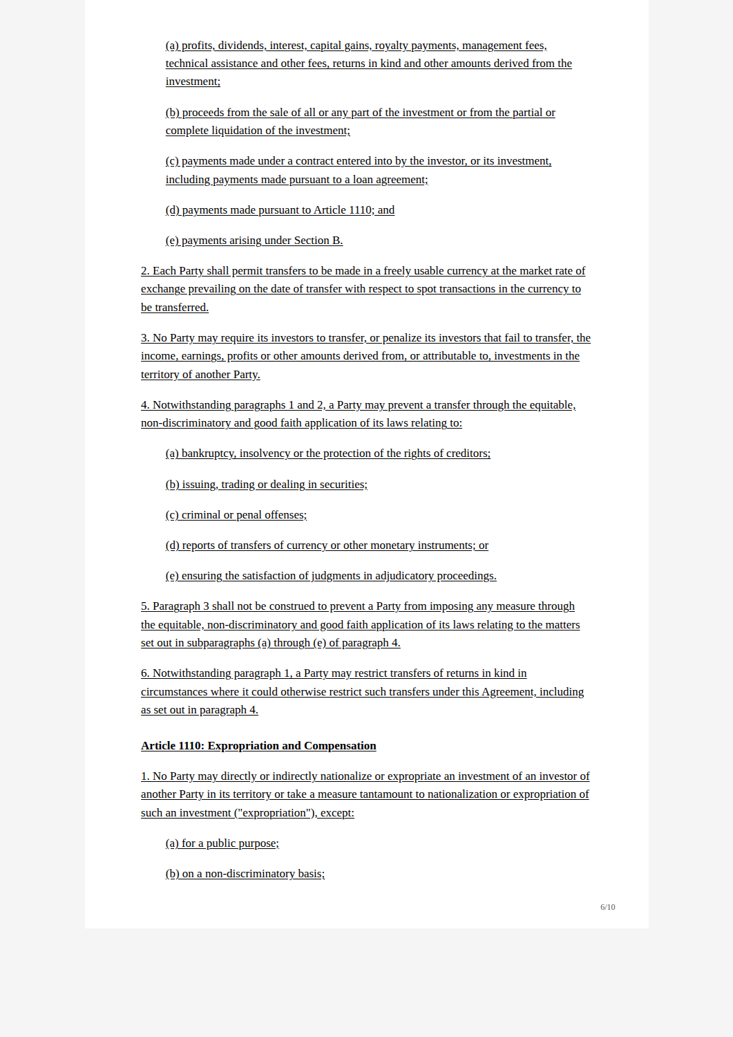(a) profits, dividends, interest, capital gains, royalty payments, management fees, technical assistance and other fees, returns in kind and other amounts derived from the investment;
(b) proceeds from the sale of all or any part of the investment or from the partial or complete liquidation of the investment;
(c) payments made under a contract entered into by the investor, or its investment, including payments made pursuant to a loan agreement;
(d) payments made pursuant to Article 1110; and
(e) payments arising under Section B.
2. Each Party shall permit transfers to be made in a freely usable currency at the market rate of exchange prevailing on the date of transfer with respect to spot transactions in the currency to be transferred.
3. No Party may require its investors to transfer, or penalize its investors that fail to transfer, the income, earnings, profits or other amounts derived from, or attributable to, investments in the territory of another Party.
4. Notwithstanding paragraphs 1 and 2, a Party may prevent a transfer through the equitable, non-discriminatory and good faith application of its laws relating to:
(a) bankruptcy, insolvency or the protection of the rights of creditors;
(b) issuing, trading or dealing in securities;
(c) criminal or penal offenses;
(d) reports of transfers of currency or other monetary instruments; or
(e) ensuring the satisfaction of judgments in adjudicatory proceedings.
5. Paragraph 3 shall not be construed to prevent a Party from imposing any measure through the equitable, non-discriminatory and good faith application of its laws relating to the matters set out in subparagraphs (a) through (e) of paragraph 4.
6. Notwithstanding paragraph 1, a Party may restrict transfers of returns in kind in circumstances where it could otherwise restrict such transfers under this Agreement, including as set out in paragraph 4.
Article 1110: Expropriation and Compensation
1. No Party may directly or indirectly nationalize or expropriate an investment of an investor of another Party in its territory or take a measure tantamount to nationalization or expropriation of such an investment ("expropriation"), except:
(a) for a public purpose;
(b) on a non-discriminatory basis;
6/10